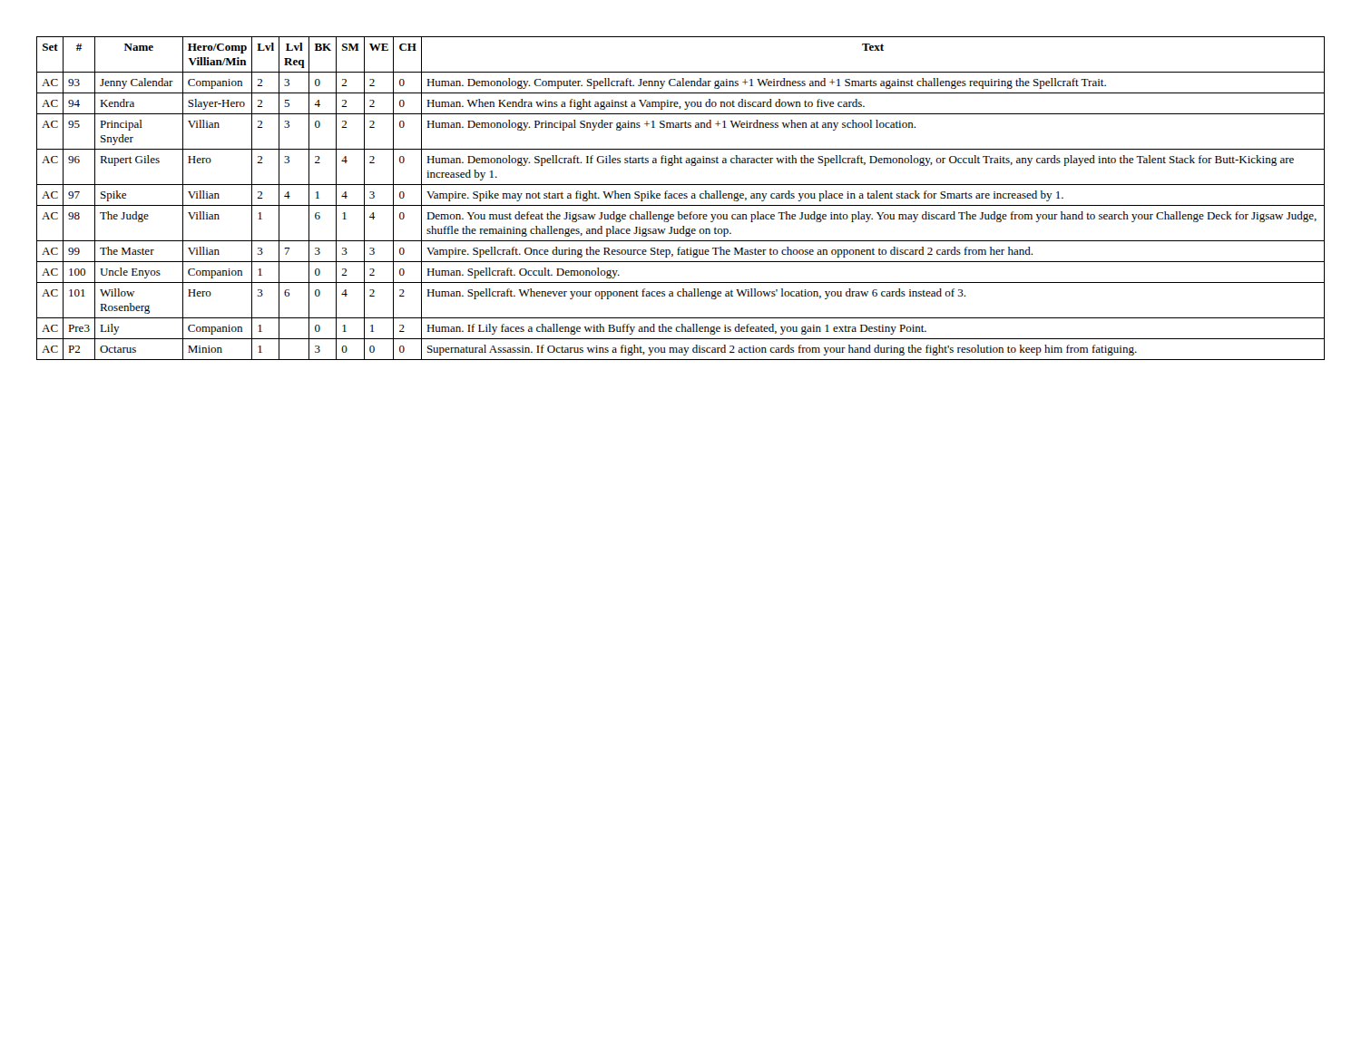| Set | # | Name | Hero/Comp Villian/Min | Lvl | Lvl Req | BK | SM | WE | CH | Text |
| --- | --- | --- | --- | --- | --- | --- | --- | --- | --- | --- |
| AC | 93 | Jenny Calendar | Companion | 2 | 3 | 0 | 2 | 2 | 0 | Human. Demonology. Computer. Spellcraft. Jenny Calendar gains +1 Weirdness and +1 Smarts against challenges requiring the Spellcraft Trait. |
| AC | 94 | Kendra | Slayer-Hero | 2 | 5 | 4 | 2 | 2 | 0 | Human. When Kendra wins a fight against a Vampire, you do not discard down to five cards. |
| AC | 95 | Principal Snyder | Villian | 2 | 3 | 0 | 2 | 2 | 0 | Human. Demonology. Principal Snyder gains +1 Smarts and +1 Weirdness when at any school location. |
| AC | 96 | Rupert Giles | Hero | 2 | 3 | 2 | 4 | 2 | 0 | Human. Demonology. Spellcraft. If Giles starts a fight against a character with the Spellcraft, Demonology, or Occult Traits, any cards played into the Talent Stack for Butt-Kicking are increased by 1. |
| AC | 97 | Spike | Villian | 2 | 4 | 1 | 4 | 3 | 0 | Vampire. Spike may not start a fight. When Spike faces a challenge, any cards you place in a talent stack for Smarts are increased by 1. |
| AC | 98 | The Judge | Villian | 1 | | 6 | 1 | 4 | 0 | Demon. You must defeat the Jigsaw Judge challenge before you can place The Judge into play. You may discard The Judge from your hand to search your Challenge Deck for Jigsaw Judge, shuffle the remaining challenges, and place Jigsaw Judge on top. |
| AC | 99 | The Master | Villian | 3 | 7 | 3 | 3 | 3 | 0 | Vampire. Spellcraft. Once during the Resource Step, fatigue The Master to choose an opponent to discard 2 cards from her hand. |
| AC | 100 | Uncle Enyos | Companion | 1 | | 0 | 2 | 2 | 0 | Human. Spellcraft. Occult. Demonology. |
| AC | 101 | Willow Rosenberg | Hero | 3 | 6 | 0 | 4 | 2 | 2 | Human. Spellcraft. Whenever your opponent faces a challenge at Willows' location, you draw 6 cards instead of 3. |
| AC | Pre3 | Lily | Companion | 1 | | 0 | 1 | 1 | 2 | Human. If Lily faces a challenge with Buffy and the challenge is defeated, you gain 1 extra Destiny Point. |
| AC | P2 | Octarus | Minion | 1 | | 3 | 0 | 0 | 0 | Supernatural Assassin. If Octarus wins a fight, you may discard 2 action cards from your hand during the fight's resolution to keep him from fatiguing. |